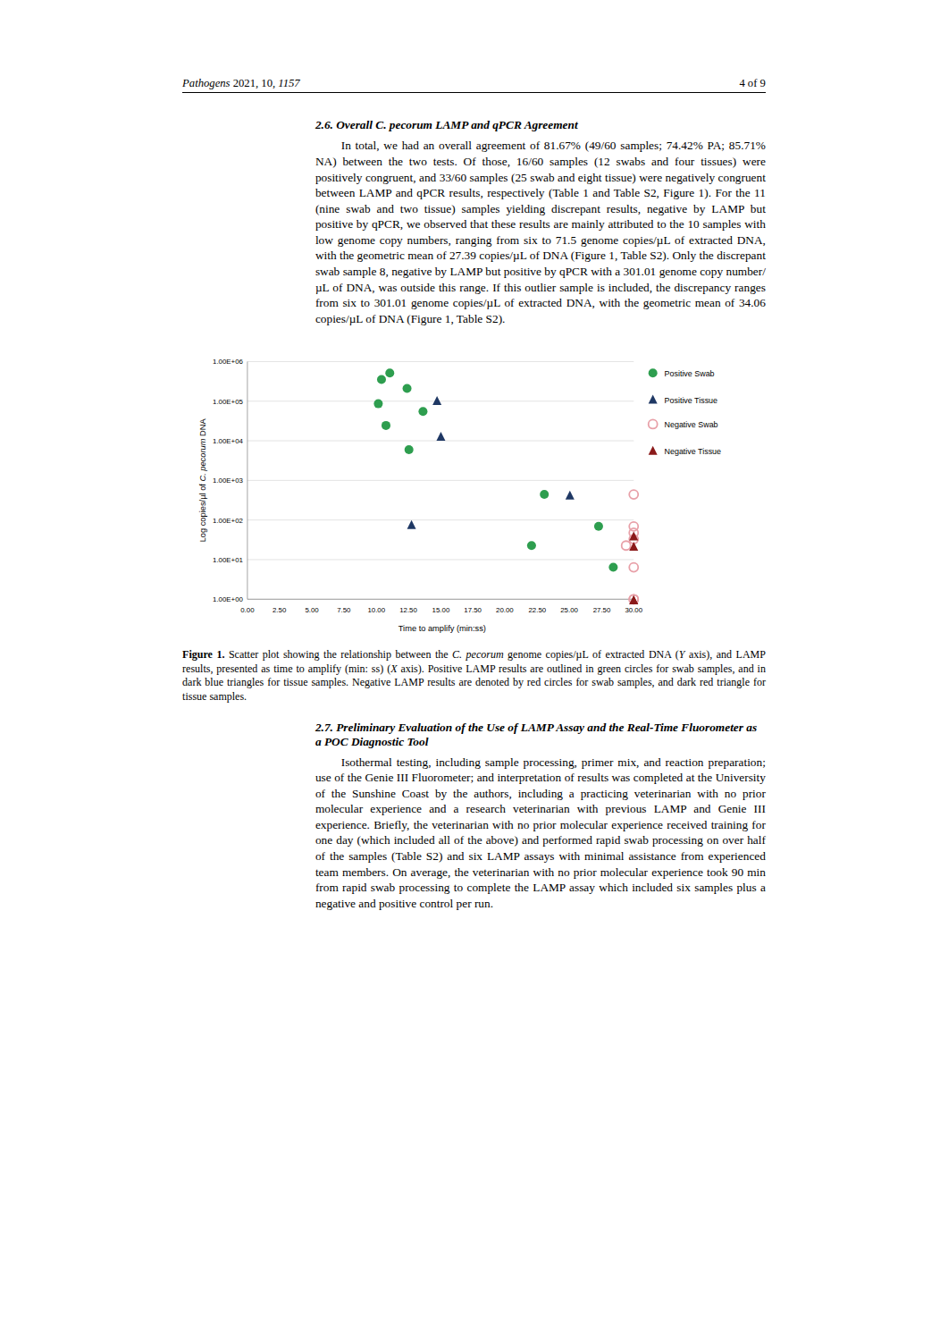Pathogens 2021, 10, 1157
4 of 9
2.6. Overall C. pecorum LAMP and qPCR Agreement
In total, we had an overall agreement of 81.67% (49/60 samples; 74.42% PA; 85.71% NA) between the two tests. Of those, 16/60 samples (12 swabs and four tissues) were positively congruent, and 33/60 samples (25 swab and eight tissue) were negatively congruent between LAMP and qPCR results, respectively (Table 1 and Table S2, Figure 1). For the 11 (nine swab and two tissue) samples yielding discrepant results, negative by LAMP but positive by qPCR, we observed that these results are mainly attributed to the 10 samples with low genome copy numbers, ranging from six to 71.5 genome copies/µL of extracted DNA, with the geometric mean of 27.39 copies/µL of DNA (Figure 1, Table S2). Only the discrepant swab sample 8, negative by LAMP but positive by qPCR with a 301.01 genome copy number/µL of DNA, was outside this range. If this outlier sample is included, the discrepancy ranges from six to 301.01 genome copies/µL of extracted DNA, with the geometric mean of 34.06 copies/µL of DNA (Figure 1, Table S2).
1.00E+06 1.00E+05 1.00E+04 1.00E+03 1.00E+02 1.00E+01 1.00E+00 0.00 2.50 5.00 7.50 10.00 12.50 15.00 17.50 20.00 22.50 25.00 27.50 30.00 Time to amplify (min:ss) Log copies/µl of C. pecorum DNA Positive Swab Positive Tissue Negative Swab Negative Tissue
Figure 1. Scatter plot showing the relationship between the C. pecorum genome copies/µL of extracted DNA (Y axis), and LAMP results, presented as time to amplify (min: ss) (X axis). Positive LAMP results are outlined in green circles for swab samples, and in dark blue triangles for tissue samples. Negative LAMP results are denoted by red circles for swab samples, and dark red triangle for tissue samples.
2.7. Preliminary Evaluation of the Use of LAMP Assay and the Real-Time Fluorometer as a POC Diagnostic Tool
Isothermal testing, including sample processing, primer mix, and reaction preparation; use of the Genie III Fluorometer; and interpretation of results was completed at the University of the Sunshine Coast by the authors, including a practicing veterinarian with no prior molecular experience and a research veterinarian with previous LAMP and Genie III experience. Briefly, the veterinarian with no prior molecular experience received training for one day (which included all of the above) and performed rapid swab processing on over half of the samples (Table S2) and six LAMP assays with minimal assistance from experienced team members. On average, the veterinarian with no prior molecular experience took 90 min from rapid swab processing to complete the LAMP assay which included six samples plus a negative and positive control per run.